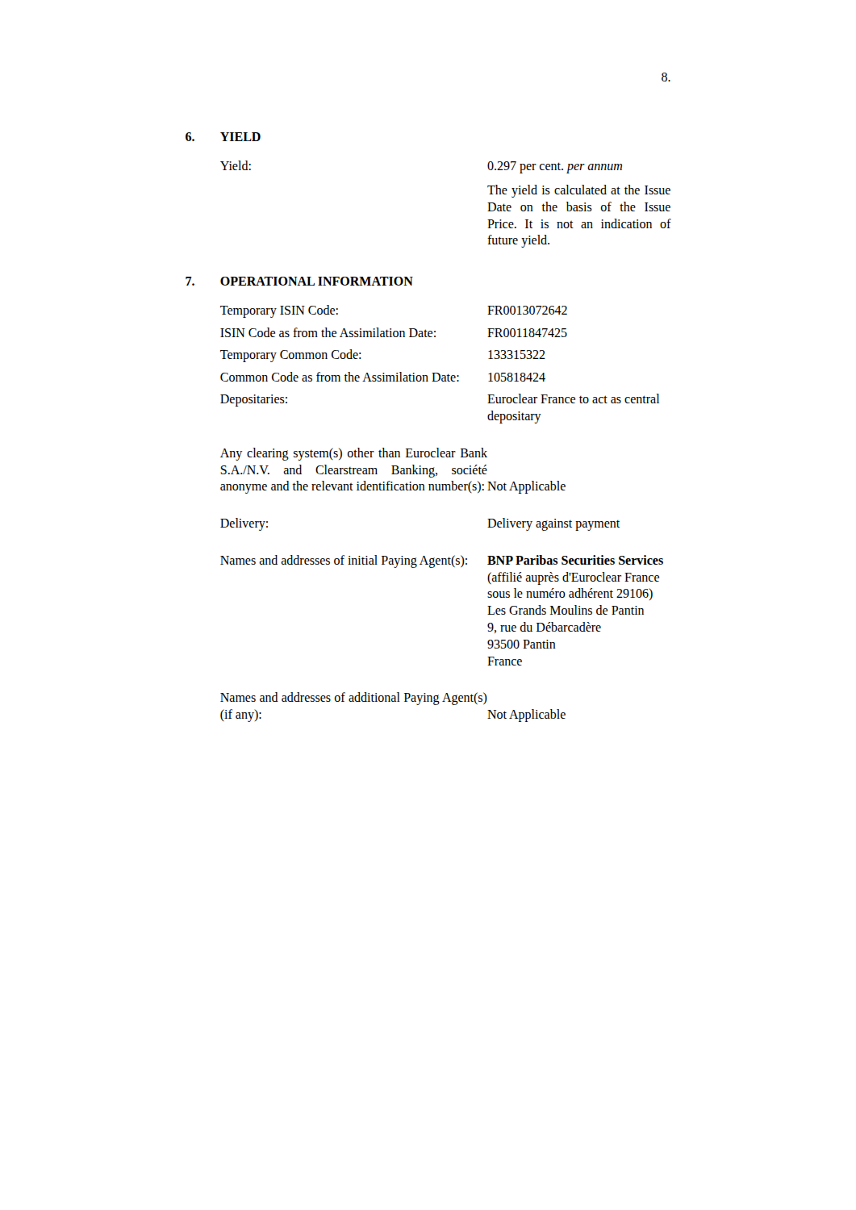8.
6.
YIELD
| Yield: | 0.297 per cent. per annum The yield is calculated at the Issue Date on the basis of the Issue Price. It is not an indication of future yield. |
7.
OPERATIONAL INFORMATION
| Temporary ISIN Code: | FR0013072642 |
| ISIN Code as from the Assimilation Date: | FR0011847425 |
| Temporary Common Code: | 133315322 |
| Common Code as from the Assimilation Date: | 105818424 |
| Depositaries: | Euroclear France to act as central depositary |
| Any clearing system(s) other than Euroclear Bank S.A./N.V. and Clearstream Banking, société anonyme and the relevant identification number(s): | Not Applicable |
| Delivery: | Delivery against payment |
| Names and addresses of initial Paying Agent(s): | BNP Paribas Securities Services (affilié auprès d'Euroclear France sous le numéro adhérent 29106) Les Grands Moulins de Pantin 9, rue du Débarcadère 93500 Pantin France |
| Names and addresses of additional Paying Agent(s) (if any): | Not Applicable |